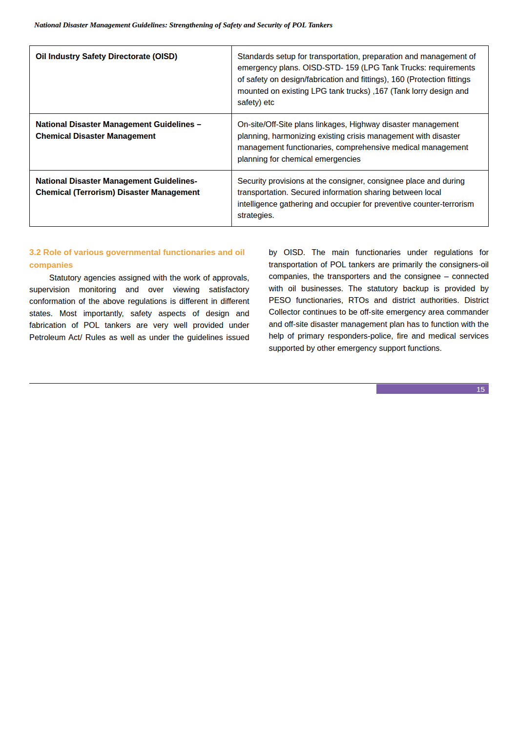National Disaster Management Guidelines: Strengthening of Safety and Security of POL Tankers
| Oil Industry Safety Directorate (OISD) | Standards setup for transportation, preparation and management of emergency plans. OISD-STD- 159 (LPG Tank Trucks: requirements of safety on design/fabrication and fittings), 160 (Protection fittings mounted on existing LPG tank trucks) ,167 (Tank lorry design and safety) etc |
| National Disaster Management Guidelines –Chemical Disaster Management | On-site/Off-Site plans linkages, Highway disaster management planning, harmonizing existing crisis management with disaster management functionaries, comprehensive medical management planning for chemical emergencies |
| National Disaster Management Guidelines- Chemical (Terrorism) Disaster Management | Security provisions at the consigner, consignee place and during transportation. Secured information sharing between local intelligence gathering and occupier for preventive counter-terrorism strategies. |
3.2 Role of various governmental functionaries and oil companies
Statutory agencies assigned with the work of approvals, supervision monitoring and over viewing satisfactory conformation of the above regulations is different in different states. Most importantly, safety aspects of design and fabrication of POL tankers are very well provided under Petroleum Act/ Rules as well as under the guidelines issued by OISD. The main functionaries under regulations for transportation of POL tankers are primarily the consigners-oil companies, the transporters and the consignee – connected with oil businesses. The statutory backup is provided by PESO functionaries, RTOs and district authorities. District Collector continues to be off-site emergency area commander and off-site disaster management plan has to function with the help of primary responders-police, fire and medical services supported by other emergency support functions.
15